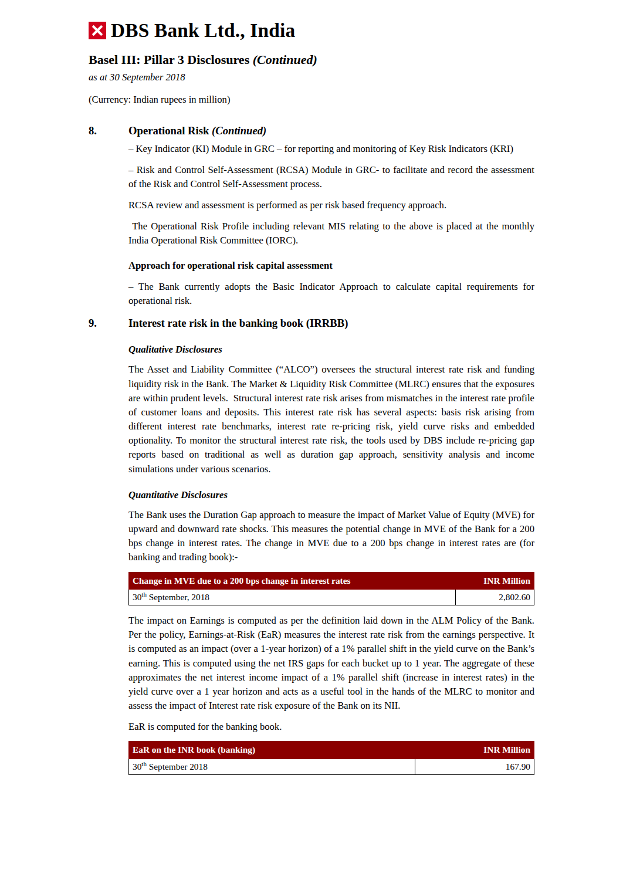DBS Bank Ltd., India
Basel III: Pillar 3 Disclosures (Continued)
as at 30 September 2018
(Currency: Indian rupees in million)
8.
Operational Risk (Continued)
– Key Indicator (KI) Module in GRC – for reporting and monitoring of Key Risk Indicators (KRI)
– Risk and Control Self-Assessment (RCSA) Module in GRC- to facilitate and record the assessment of the Risk and Control Self-Assessment process.
RCSA review and assessment is performed as per risk based frequency approach.
The Operational Risk Profile including relevant MIS relating to the above is placed at the monthly India Operational Risk Committee (IORC).
Approach for operational risk capital assessment
– The Bank currently adopts the Basic Indicator Approach to calculate capital requirements for operational risk.
9.
Interest rate risk in the banking book (IRRBB)
Qualitative Disclosures
The Asset and Liability Committee (“ALCO”) oversees the structural interest rate risk and funding liquidity risk in the Bank. The Market & Liquidity Risk Committee (MLRC) ensures that the exposures are within prudent levels. Structural interest rate risk arises from mismatches in the interest rate profile of customer loans and deposits. This interest rate risk has several aspects: basis risk arising from different interest rate benchmarks, interest rate re-pricing risk, yield curve risks and embedded optionality. To monitor the structural interest rate risk, the tools used by DBS include re-pricing gap reports based on traditional as well as duration gap approach, sensitivity analysis and income simulations under various scenarios.
Quantitative Disclosures
The Bank uses the Duration Gap approach to measure the impact of Market Value of Equity (MVE) for upward and downward rate shocks. This measures the potential change in MVE of the Bank for a 200 bps change in interest rates. The change in MVE due to a 200 bps change in interest rates are (for banking and trading book):-
| Change in MVE due to a 200 bps change in interest rates | INR Million |
| --- | --- |
| 30 th September, 2018 | 2,802.60 |
The impact on Earnings is computed as per the definition laid down in the ALM Policy of the Bank. Per the policy, Earnings-at-Risk (EaR) measures the interest rate risk from the earnings perspective. It is computed as an impact (over a 1-year horizon) of a 1% parallel shift in the yield curve on the Bank’s earning. This is computed using the net IRS gaps for each bucket up to 1 year. The aggregate of these approximates the net interest income impact of a 1% parallel shift (increase in interest rates) in the yield curve over a 1 year horizon and acts as a useful tool in the hands of the MLRC to monitor and assess the impact of Interest rate risk exposure of the Bank on its NII.
EaR is computed for the banking book.
| EaR on the INR book (banking) | INR Million |
| --- | --- |
| 30 th September 2018 | 167.90 |